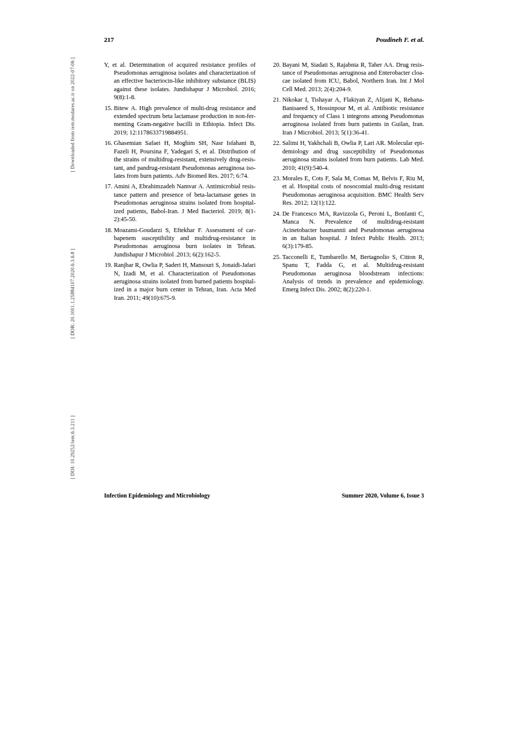[ Downloaded from iem.modares.ac.ir on 2022-07-06 ]
[ DOR: 20.1001.1.25884107.2020.6.3.6.8 ]
[ DOI: 10.29252/iem.6.3.211 ]
217 Poudineh F. et al.
Y, et al. Determination of acquired resistance profiles of Pseudomonas aeruginosa isolates and characterization of an effective bacteriocin-like inhibitory substance (BLIS) against these isolates. Jundishapur J Microbiol. 2016; 9(8):1-8.
Bitew A. High prevalence of multi-drug resistance and extended spectrum beta lactamase production in non-fermenting Gram-negative bacilli in Ethiopia. Infect Dis. 2019; 12:1178633719884951.
Ghasemian Safaei H, Moghim SH, Nasr Isfahani B, Fazeli H, Poursina F, Yadegari S, et al. Distribution of the strains of multidrug-resistant, extensively drug-resistant, and pandrug-resistant Pseudomonas aeruginosa isolates from burn patients. Adv Biomed Res. 2017; 6:74.
Amini A, Ebrahimzadeh Namvar A. Antimicrobial resistance pattern and presence of beta-lactamase genes in Pseudomonas aeruginosa strains isolated from hospitalized patients, Babol-Iran. J Med Bacteriol. 2019; 8(1-2):45-50.
Moazami-Goudarzi S, Eftekhar F. Assessment of carbapenem susceptibility and multidrug-resistance in Pseudomonas aeruginosa burn isolates in Tehran. Jundishapur J Microbiol .2013; 6(2):162-5.
Ranjbar R, Owlia P, Saderi H, Mansouri S, Jonaidi-Jafari N, Izadi M, et al. Characterization of Pseudomonas aeruginosa strains isolated from burned patients hospitalized in a major burn center in Tehran, Iran. Acta Med Iran. 2011; 49(10):675-9.
Bayani M, Siadati S, Rajabnia R, Taher AA. Drug resistance of Pseudomonas aeruginosa and Enterobacter cloacae isolated from ICU, Babol, Northern Iran. Int J Mol Cell Med. 2013; 2(4):204-9.
Nikokar I, Tishayar A, Flakiyan Z, Alijani K, Rehana-Banisaeed S, Hossinpour M, et al. Antibiotic resistance and frequency of Class 1 integrons among Pseudomonas aeruginosa isolated from burn patients in Guilan, Iran. Iran J Microbiol. 2013; 5(1):36-41.
Salimi H, Yakhchali B, Owlia P, Lari AR. Molecular epidemiology and drug susceptibility of Pseudomonas aeruginosa strains isolated from burn patients. Lab Med. 2010; 41(9):540-4.
Morales E, Cots F, Sala M, Comas M, Belvis F, Riu M, et al. Hospital costs of nosocomial multi-drug resistant Pseudomonas aeruginosa acquisition. BMC Health Serv Res. 2012; 12(1):122.
De Francesco MA, Ravizzola G, Peroni L, Bonfanti C, Manca N. Prevalence of multidrug-resistant Acinetobacter baumannii and Pseudomonas aeruginosa in an Italian hospital. J Infect Public Health. 2013; 6(3):179-85.
Tacconelli E, Tumbarello M, Bertagnolio S, Citton R, Spanu T, Fadda G, et al. Multidrug-resistant Pseudomonas aeruginosa bloodstream infections: Analysis of trends in prevalence and epidemiology. Emerg Infect Dis. 2002; 8(2):220-1.
Infection Epidemiology and Microbiology Summer 2020, Volume 6, Issue 3